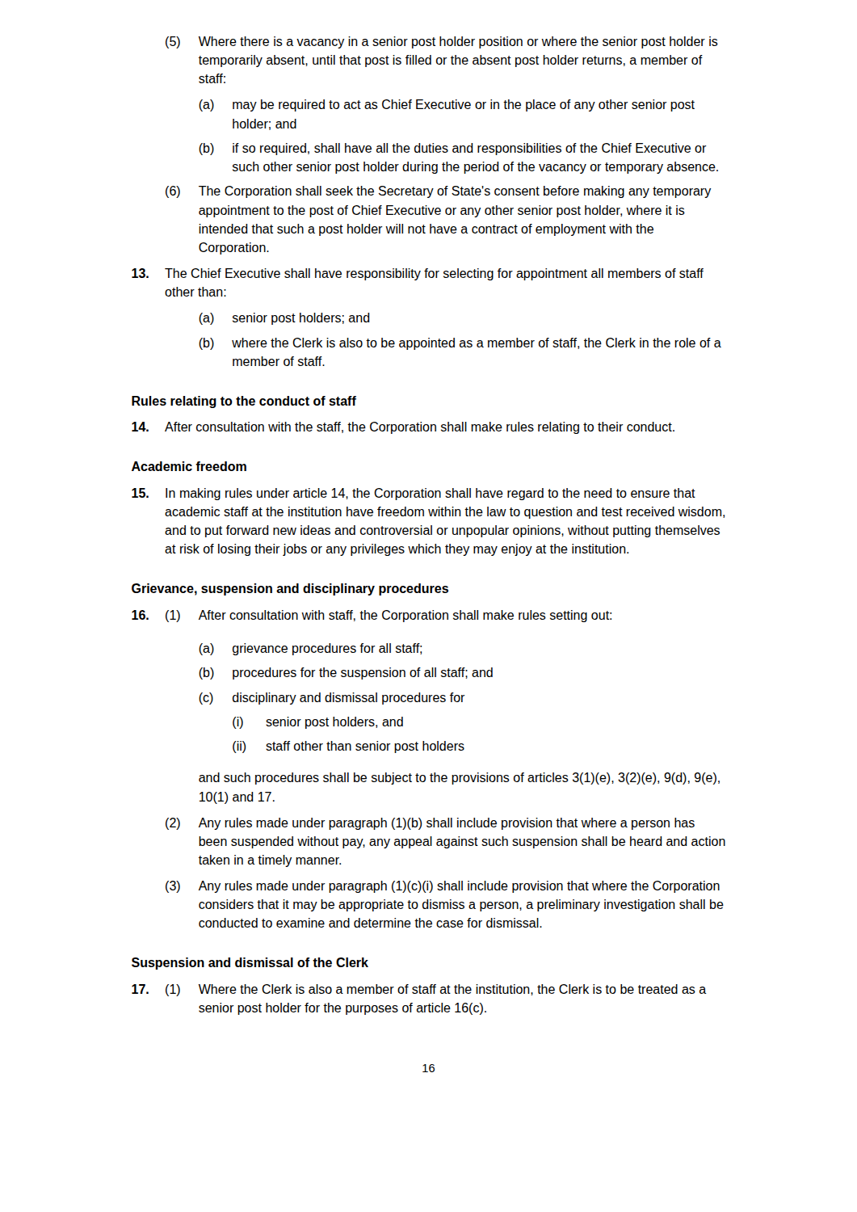(5) Where there is a vacancy in a senior post holder position or where the senior post holder is temporarily absent, until that post is filled or the absent post holder returns, a member of staff:
(a) may be required to act as Chief Executive or in the place of any other senior post holder; and
(b) if so required, shall have all the duties and responsibilities of the Chief Executive or such other senior post holder during the period of the vacancy or temporary absence.
(6) The Corporation shall seek the Secretary of State's consent before making any temporary appointment to the post of Chief Executive or any other senior post holder, where it is intended that such a post holder will not have a contract of employment with the Corporation.
13. The Chief Executive shall have responsibility for selecting for appointment all members of staff other than:
(a) senior post holders; and
(b) where the Clerk is also to be appointed as a member of staff, the Clerk in the role of a member of staff.
Rules relating to the conduct of staff
14. After consultation with the staff, the Corporation shall make rules relating to their conduct.
Academic freedom
15. In making rules under article 14, the Corporation shall have regard to the need to ensure that academic staff at the institution have freedom within the law to question and test received wisdom, and to put forward new ideas and controversial or unpopular opinions, without putting themselves at risk of losing their jobs or any privileges which they may enjoy at the institution.
Grievance, suspension and disciplinary procedures
16.
(1) After consultation with staff, the Corporation shall make rules setting out:
(a) grievance procedures for all staff;
(b) procedures for the suspension of all staff; and
(c) disciplinary and dismissal procedures for
(i) senior post holders, and
(ii) staff other than senior post holders
and such procedures shall be subject to the provisions of articles 3(1)(e), 3(2)(e), 9(d), 9(e), 10(1) and 17.
(2) Any rules made under paragraph (1)(b) shall include provision that where a person has been suspended without pay, any appeal against such suspension shall be heard and action taken in a timely manner.
(3) Any rules made under paragraph (1)(c)(i) shall include provision that where the Corporation considers that it may be appropriate to dismiss a person, a preliminary investigation shall be conducted to examine and determine the case for dismissal.
Suspension and dismissal of the Clerk
17.
(1) Where the Clerk is also a member of staff at the institution, the Clerk is to be treated as a senior post holder for the purposes of article 16(c).
16